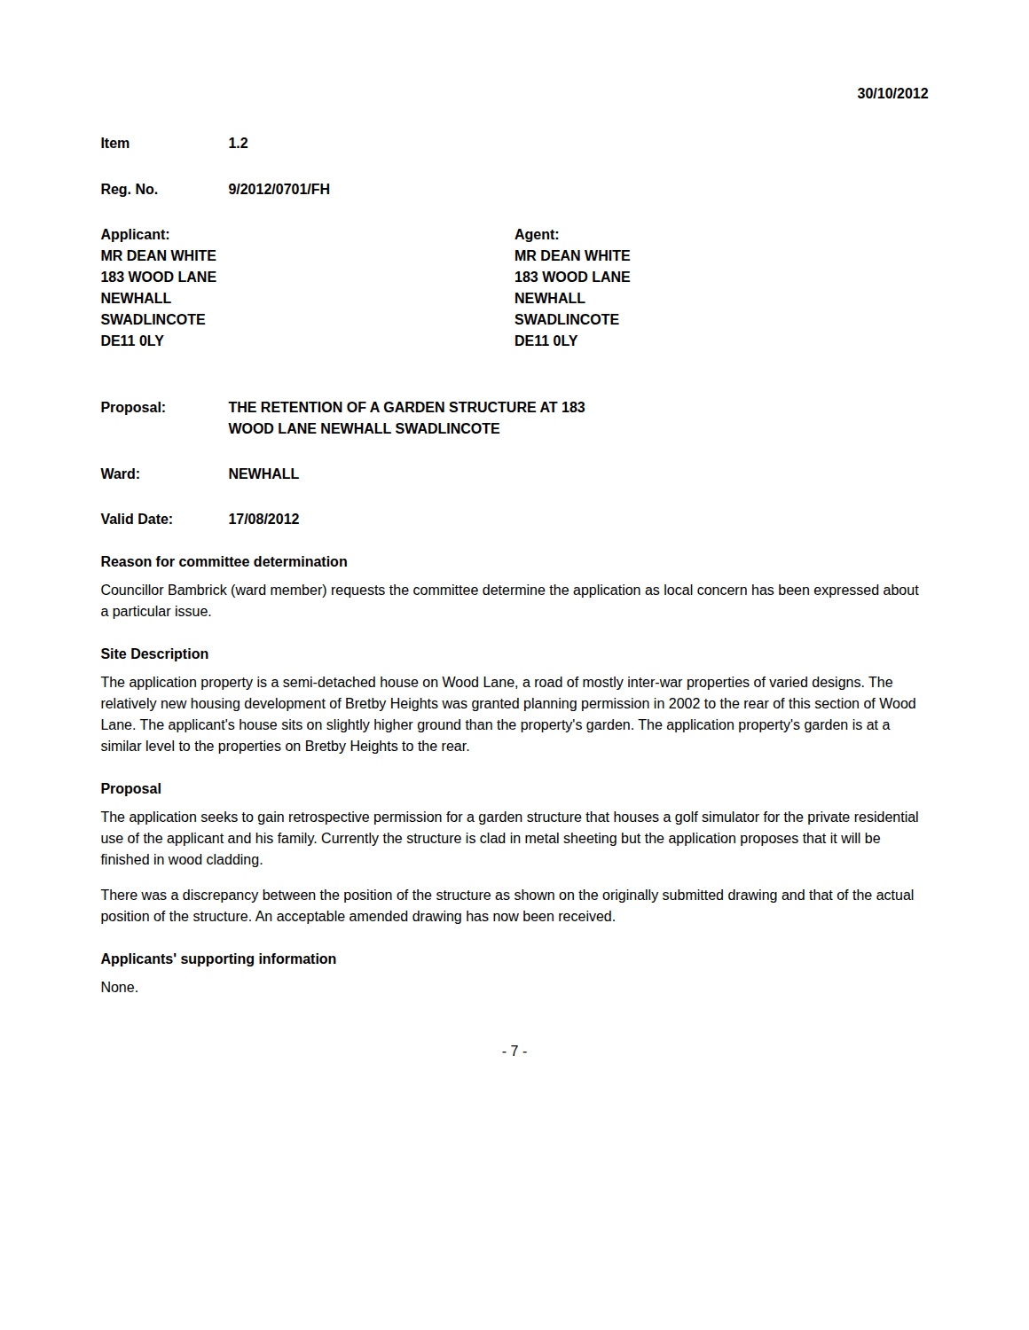30/10/2012
Item 1.2
Reg. No. 9/2012/0701/FH
Applicant:
MR DEAN WHITE
183 WOOD LANE
NEWHALL
SWADLINCOTE
DE11 0LY
Agent:
MR DEAN WHITE
183 WOOD LANE
NEWHALL
SWADLINCOTE
DE11 0LY
Proposal: THE RETENTION OF A GARDEN STRUCTURE AT 183
WOOD LANE NEWHALL SWADLINCOTE
Ward: NEWHALL
Valid Date: 17/08/2012
Reason for committee determination
Councillor Bambrick (ward member) requests the committee determine the application as local concern has been expressed about a particular issue.
Site Description
The application property is a semi-detached house on Wood Lane, a road of mostly inter-war properties of varied designs. The relatively new housing development of Bretby Heights was granted planning permission in 2002 to the rear of this section of Wood Lane. The applicant's house sits on slightly higher ground than the property's garden. The application property's garden is at a similar level to the properties on Bretby Heights to the rear.
Proposal
The application seeks to gain retrospective permission for a garden structure that houses a golf simulator for the private residential use of the applicant and his family. Currently the structure is clad in metal sheeting but the application proposes that it will be finished in wood cladding.
There was a discrepancy between the position of the structure as shown on the originally submitted drawing and that of the actual position of the structure. An acceptable amended drawing has now been received.
Applicants' supporting information
None.
- 7 -